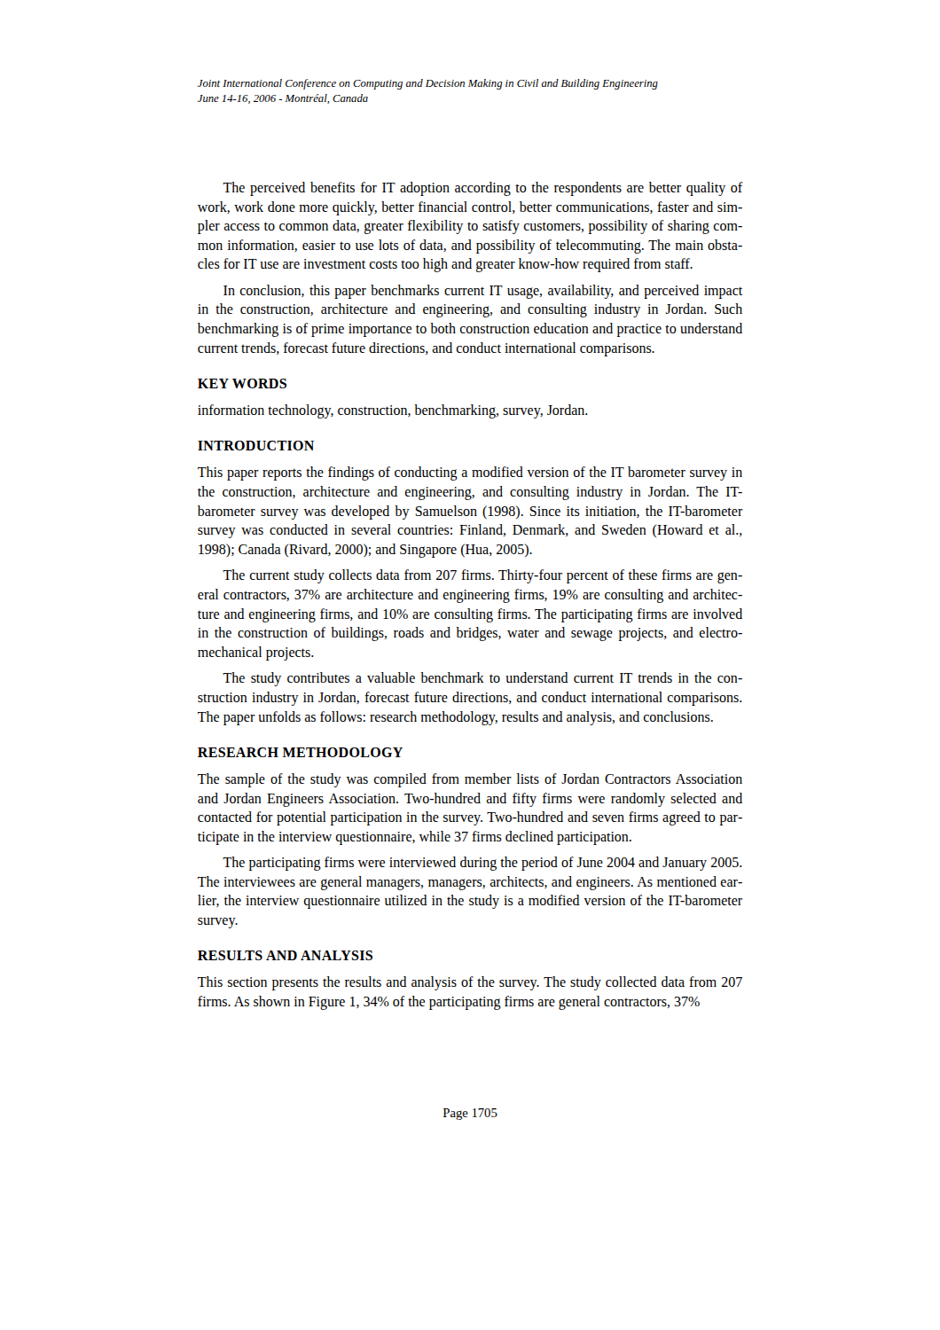Joint International Conference on Computing and Decision Making in Civil and Building Engineering
June 14-16, 2006 - Montréal, Canada
The perceived benefits for IT adoption according to the respondents are better quality of work, work done more quickly, better financial control, better communications, faster and simpler access to common data, greater flexibility to satisfy customers, possibility of sharing common information, easier to use lots of data, and possibility of telecommuting. The main obstacles for IT use are investment costs too high and greater know-how required from staff.
In conclusion, this paper benchmarks current IT usage, availability, and perceived impact in the construction, architecture and engineering, and consulting industry in Jordan. Such benchmarking is of prime importance to both construction education and practice to understand current trends, forecast future directions, and conduct international comparisons.
KEY WORDS
information technology, construction, benchmarking, survey, Jordan.
INTRODUCTION
This paper reports the findings of conducting a modified version of the IT barometer survey in the construction, architecture and engineering, and consulting industry in Jordan. The IT-barometer survey was developed by Samuelson (1998). Since its initiation, the IT-barometer survey was conducted in several countries: Finland, Denmark, and Sweden (Howard et al., 1998); Canada (Rivard, 2000); and Singapore (Hua, 2005).
The current study collects data from 207 firms. Thirty-four percent of these firms are general contractors, 37% are architecture and engineering firms, 19% are consulting and architecture and engineering firms, and 10% are consulting firms. The participating firms are involved in the construction of buildings, roads and bridges, water and sewage projects, and electromechanical projects.
The study contributes a valuable benchmark to understand current IT trends in the construction industry in Jordan, forecast future directions, and conduct international comparisons. The paper unfolds as follows: research methodology, results and analysis, and conclusions.
RESEARCH METHODOLOGY
The sample of the study was compiled from member lists of Jordan Contractors Association and Jordan Engineers Association. Two-hundred and fifty firms were randomly selected and contacted for potential participation in the survey. Two-hundred and seven firms agreed to participate in the interview questionnaire, while 37 firms declined participation.
The participating firms were interviewed during the period of June 2004 and January 2005. The interviewees are general managers, managers, architects, and engineers. As mentioned earlier, the interview questionnaire utilized in the study is a modified version of the IT-barometer survey.
RESULTS AND ANALYSIS
This section presents the results and analysis of the survey. The study collected data from 207 firms. As shown in Figure 1, 34% of the participating firms are general contractors, 37%
Page 1705